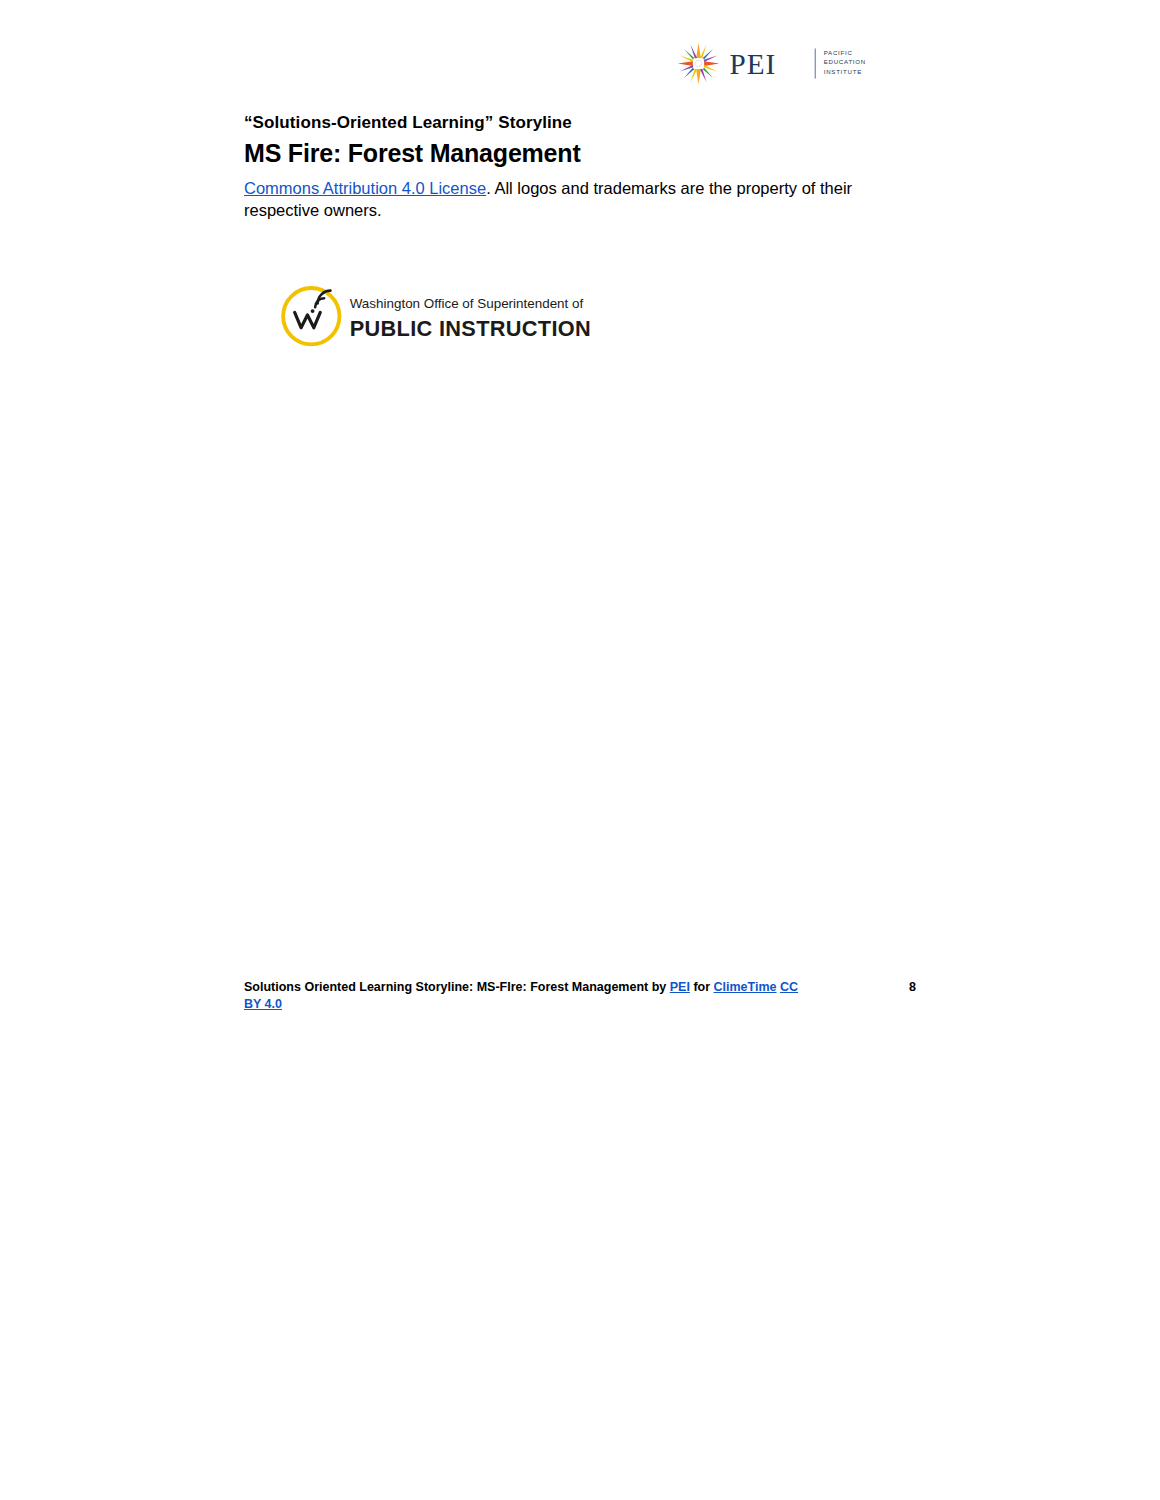PEI PACIFIC EDUCATION INSTITUTE
“Solutions-Oriented Learning” Storyline
MS Fire: Forest Management
Commons Attribution 4.0 License. All logos and trademarks are the property of their respective owners.
Washington Office of Superintendent of PUBLIC INSTRUCTION
Solutions Oriented Learning Storyline: MS-FIre: Forest Management by PEI for ClimeTime CC BY 4.0 8